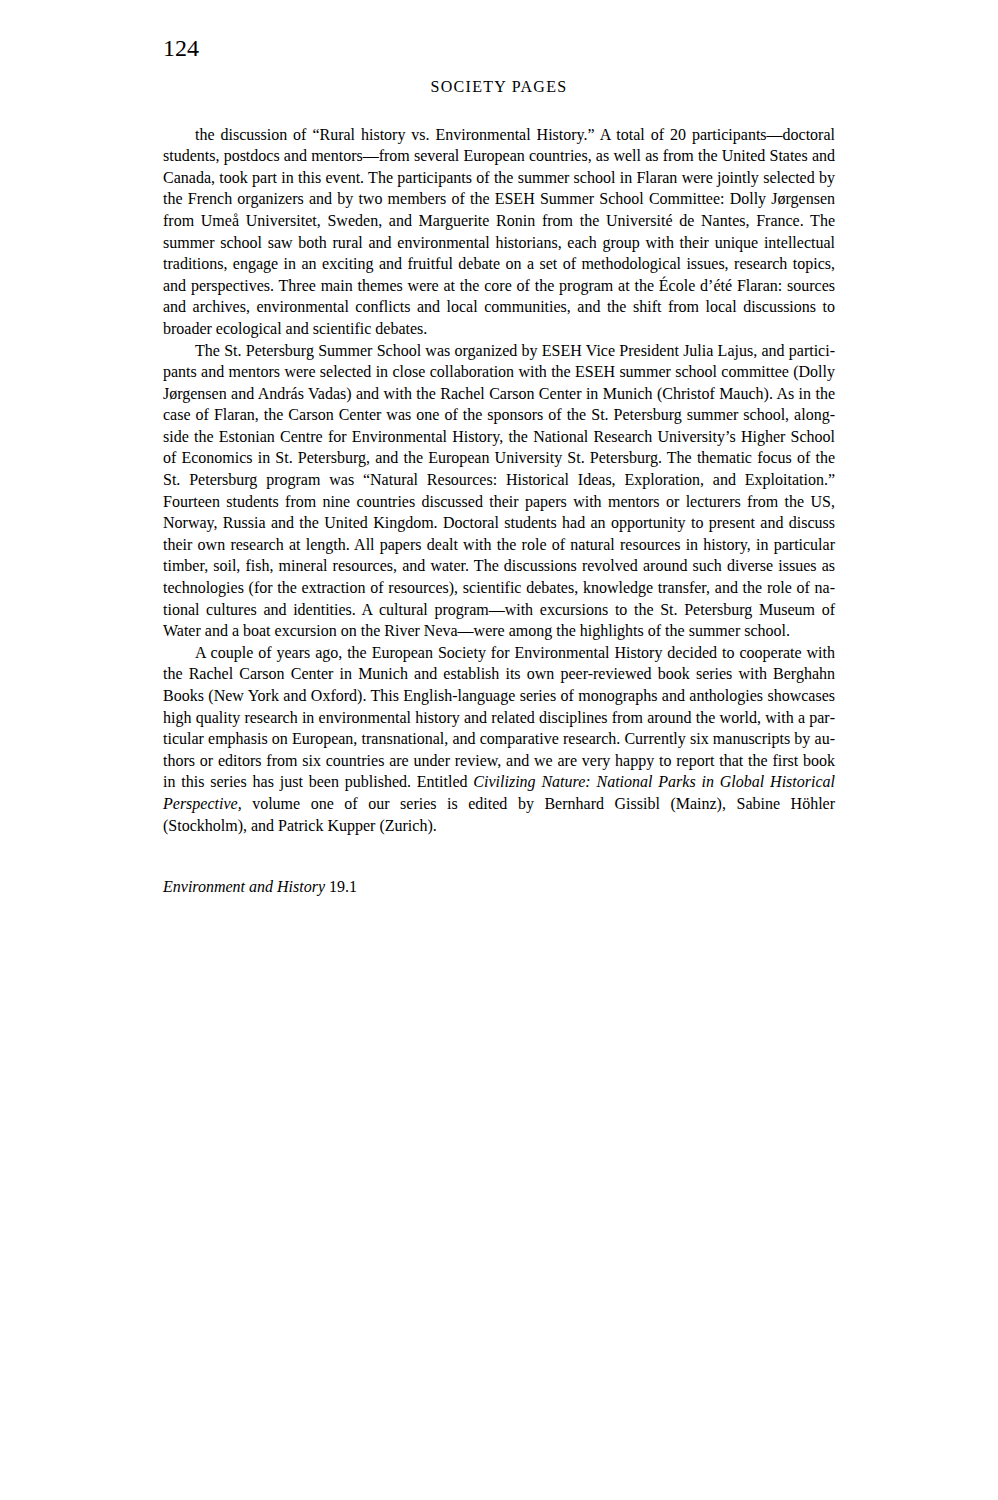124
Society Pages
the discussion of “Rural history vs. Environmental History.” A total of 20 participants—doctoral students, postdocs and mentors—from several European countries, as well as from the United States and Canada, took part in this event. The participants of the summer school in Flaran were jointly selected by the French organizers and by two members of the ESEH Summer School Committee: Dolly Jørgensen from Umeå Universitet, Sweden, and Marguerite Ronin from the Université de Nantes, France. The summer school saw both rural and environmental historians, each group with their unique intellectual traditions, engage in an exciting and fruitful debate on a set of methodological issues, research topics, and perspectives. Three main themes were at the core of the program at the École d’été Flaran: sources and archives, environmental conflicts and local communities, and the shift from local discussions to broader ecological and scientific debates.
The St. Petersburg Summer School was organized by ESEH Vice President Julia Lajus, and participants and mentors were selected in close collaboration with the ESEH summer school committee (Dolly Jørgensen and András Vadas) and with the Rachel Carson Center in Munich (Christof Mauch). As in the case of Flaran, the Carson Center was one of the sponsors of the St. Petersburg summer school, alongside the Estonian Centre for Environmental History, the National Research University’s Higher School of Economics in St. Petersburg, and the European University St. Petersburg. The thematic focus of the St. Petersburg program was “Natural Resources: Historical Ideas, Exploration, and Exploitation.” Fourteen students from nine countries discussed their papers with mentors or lecturers from the US, Norway, Russia and the United Kingdom. Doctoral students had an opportunity to present and discuss their own research at length. All papers dealt with the role of natural resources in history, in particular timber, soil, fish, mineral resources, and water. The discussions revolved around such diverse issues as technologies (for the extraction of resources), scientific debates, knowledge transfer, and the role of national cultures and identities. A cultural program—with excursions to the St. Petersburg Museum of Water and a boat excursion on the River Neva—were among the highlights of the summer school.
A couple of years ago, the European Society for Environmental History decided to cooperate with the Rachel Carson Center in Munich and establish its own peer-reviewed book series with Berghahn Books (New York and Oxford). This English-language series of monographs and anthologies showcases high quality research in environmental history and related disciplines from around the world, with a particular emphasis on European, transnational, and comparative research. Currently six manuscripts by authors or editors from six countries are under review, and we are very happy to report that the first book in this series has just been published. Entitled Civilizing Nature: National Parks in Global Historical Perspective, volume one of our series is edited by Bernhard Gissibl (Mainz), Sabine Höhler (Stockholm), and Patrick Kupper (Zurich).
Environment and History 19.1